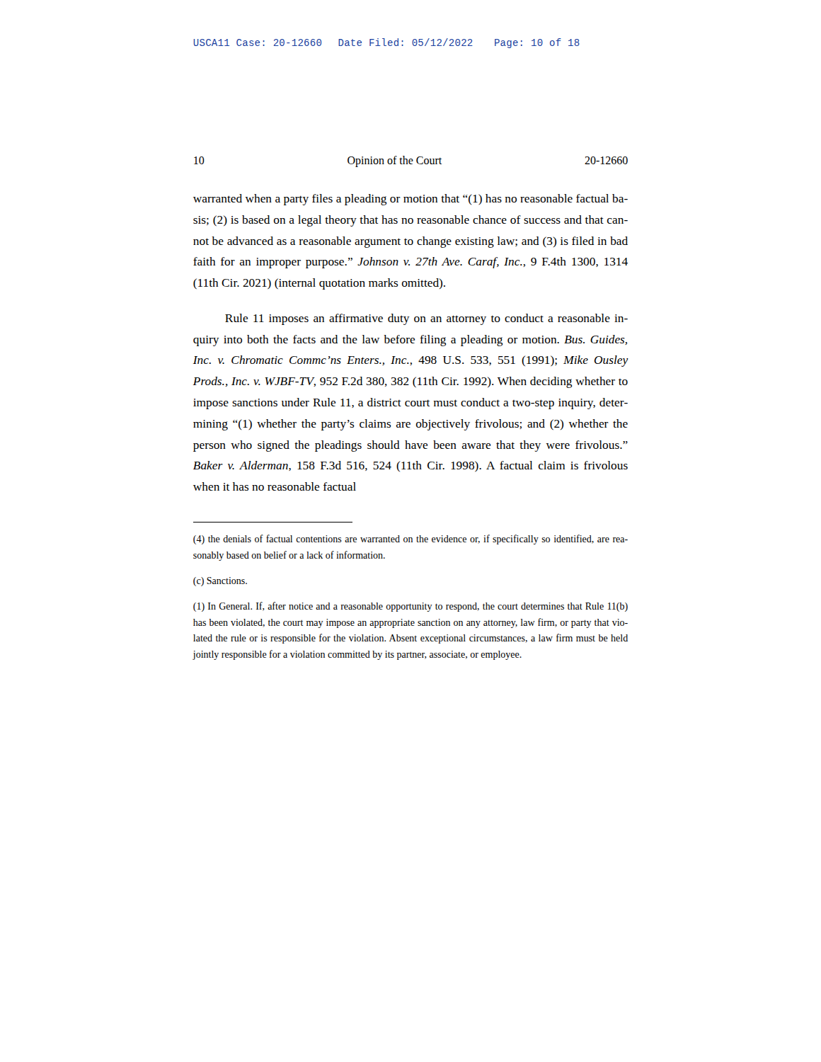USCA11 Case: 20-12660 Date Filed: 05/12/2022 Page: 10 of 18
10 Opinion of the Court 20-12660
warranted when a party files a pleading or motion that “(1) has no reasonable factual basis; (2) is based on a legal theory that has no reasonable chance of success and that cannot be advanced as a reasonable argument to change existing law; and (3) is filed in bad faith for an improper purpose.” Johnson v. 27th Ave. Caraf, Inc., 9 F.4th 1300, 1314 (11th Cir. 2021) (internal quotation marks omitted).
Rule 11 imposes an affirmative duty on an attorney to conduct a reasonable inquiry into both the facts and the law before filing a pleading or motion. Bus. Guides, Inc. v. Chromatic Commc’ns Enters., Inc., 498 U.S. 533, 551 (1991); Mike Ousley Prods., Inc. v. WJBF-TV, 952 F.2d 380, 382 (11th Cir. 1992). When deciding whether to impose sanctions under Rule 11, a district court must conduct a two-step inquiry, determining “(1) whether the party’s claims are objectively frivolous; and (2) whether the person who signed the pleadings should have been aware that they were frivolous.” Baker v. Alderman, 158 F.3d 516, 524 (11th Cir. 1998). A factual claim is frivolous when it has no reasonable factual
(4) the denials of factual contentions are warranted on the evidence or, if specifically so identified, are reasonably based on belief or a lack of information.
(c) Sanctions.
(1) In General. If, after notice and a reasonable opportunity to respond, the court determines that Rule 11(b) has been violated, the court may impose an appropriate sanction on any attorney, law firm, or party that violated the rule or is responsible for the violation. Absent exceptional circumstances, a law firm must be held jointly responsible for a violation committed by its partner, associate, or employee.